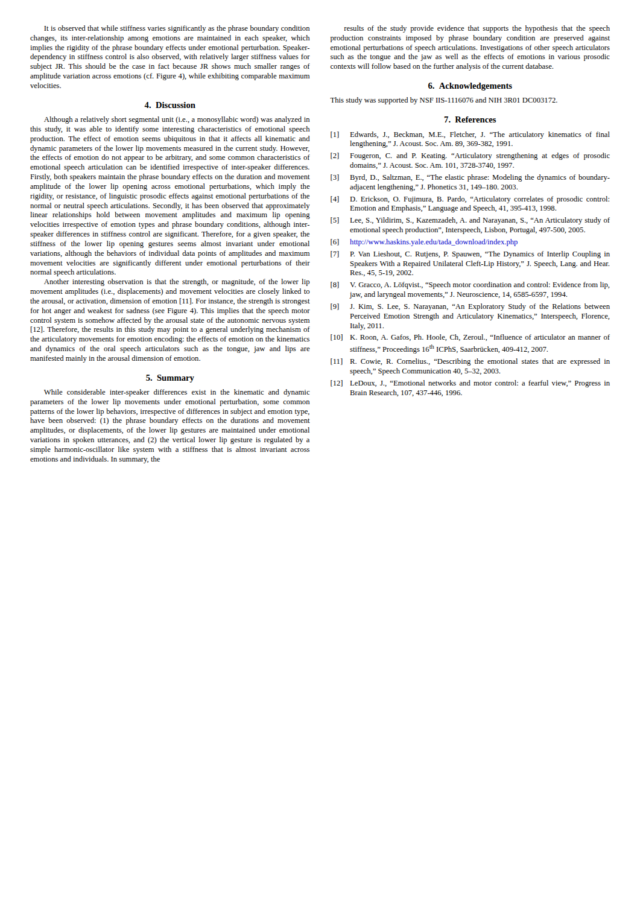It is observed that while stiffness varies significantly as the phrase boundary condition changes, its inter-relationship among emotions are maintained in each speaker, which implies the rigidity of the phrase boundary effects under emotional perturbation. Speaker-dependency in stiffness control is also observed, with relatively larger stiffness values for subject JR. This should be the case in fact because JR shows much smaller ranges of amplitude variation across emotions (cf. Figure 4), while exhibiting comparable maximum velocities.
4. Discussion
Although a relatively short segmental unit (i.e., a monosyllabic word) was analyzed in this study, it was able to identify some interesting characteristics of emotional speech production. The effect of emotion seems ubiquitous in that it affects all kinematic and dynamic parameters of the lower lip movements measured in the current study. However, the effects of emotion do not appear to be arbitrary, and some common characteristics of emotional speech articulation can be identified irrespective of inter-speaker differences. Firstly, both speakers maintain the phrase boundary effects on the duration and movement amplitude of the lower lip opening across emotional perturbations, which imply the rigidity, or resistance, of linguistic prosodic effects against emotional perturbations of the normal or neutral speech articulations. Secondly, it has been observed that approximately linear relationships hold between movement amplitudes and maximum lip opening velocities irrespective of emotion types and phrase boundary conditions, although inter-speaker differences in stiffness control are significant. Therefore, for a given speaker, the stiffness of the lower lip opening gestures seems almost invariant under emotional variations, although the behaviors of individual data points of amplitudes and maximum movement velocities are significantly different under emotional perturbations of their normal speech articulations.
Another interesting observation is that the strength, or magnitude, of the lower lip movement amplitudes (i.e., displacements) and movement velocities are closely linked to the arousal, or activation, dimension of emotion [11]. For instance, the strength is strongest for hot anger and weakest for sadness (see Figure 4). This implies that the speech motor control system is somehow affected by the arousal state of the autonomic nervous system [12]. Therefore, the results in this study may point to a general underlying mechanism of the articulatory movements for emotion encoding: the effects of emotion on the kinematics and dynamics of the oral speech articulators such as the tongue, jaw and lips are manifested mainly in the arousal dimension of emotion.
5. Summary
While considerable inter-speaker differences exist in the kinematic and dynamic parameters of the lower lip movements under emotional perturbation, some common patterns of the lower lip behaviors, irrespective of differences in subject and emotion type, have been observed: (1) the phrase boundary effects on the durations and movement amplitudes, or displacements, of the lower lip gestures are maintained under emotional variations in spoken utterances, and (2) the vertical lower lip gesture is regulated by a simple harmonic-oscillator like system with a stiffness that is almost invariant across emotions and individuals. In summary, the
results of the study provide evidence that supports the hypothesis that the speech production constraints imposed by phrase boundary condition are preserved against emotional perturbations of speech articulations. Investigations of other speech articulators such as the tongue and the jaw as well as the effects of emotions in various prosodic contexts will follow based on the further analysis of the current database.
6. Acknowledgements
This study was supported by NSF IIS-1116076 and NIH 3R01 DC003172.
7. References
[1] Edwards, J., Beckman, M.E., Fletcher, J. “The articulatory kinematics of final lengthening,” J. Acoust. Soc. Am. 89, 369-382, 1991.
[2] Fougeron, C. and P. Keating. “Articulatory strengthening at edges of prosodic domains,” J. Acoust. Soc. Am. 101, 3728-3740, 1997.
[3] Byrd, D., Saltzman, E., “The elastic phrase: Modeling the dynamics of boundary-adjacent lengthening,” J. Phonetics 31, 149–180. 2003.
[4] D. Erickson, O. Fujimura, B. Pardo, “Articulatory correlates of prosodic control: Emotion and Emphasis,” Language and Speech, 41, 395-413, 1998.
[5] Lee, S., Yildirim, S., Kazemzadeh, A. and Narayanan, S., “An Articulatory study of emotional speech production”, Interspeech, Lisbon, Portugal, 497-500, 2005.
[6] http://www.haskins.yale.edu/tada_download/index.php
[7] P. Van Lieshout, C. Rutjens, P. Spauwen, “The Dynamics of Interlip Coupling in Speakers With a Repaired Unilateral Cleft-Lip History,” J. Speech, Lang. and Hear. Res., 45, 5-19, 2002.
[8] V. Gracco, A. Löfqvist., “Speech motor coordination and control: Evidence from lip, jaw, and laryngeal movements,” J. Neuroscience, 14, 6585-6597, 1994.
[9] J. Kim, S. Lee, S. Narayanan, “An Exploratory Study of the Relations between Perceived Emotion Strength and Articulatory Kinematics,” Interspeech, Florence, Italy, 2011.
[10] K. Roon, A. Gafos, Ph. Hoole, Ch, Zeroul., “Influence of articulator an manner of stiffness,” Proceedings 16th ICPhS, Saarbrücken, 409-412, 2007.
[11] R. Cowie, R. Cornelius., “Describing the emotional states that are expressed in speech,” Speech Communication 40, 5–32, 2003.
[12] LeDoux, J., “Emotional networks and motor control: a fearful view,” Progress in Brain Research, 107, 437-446, 1996.